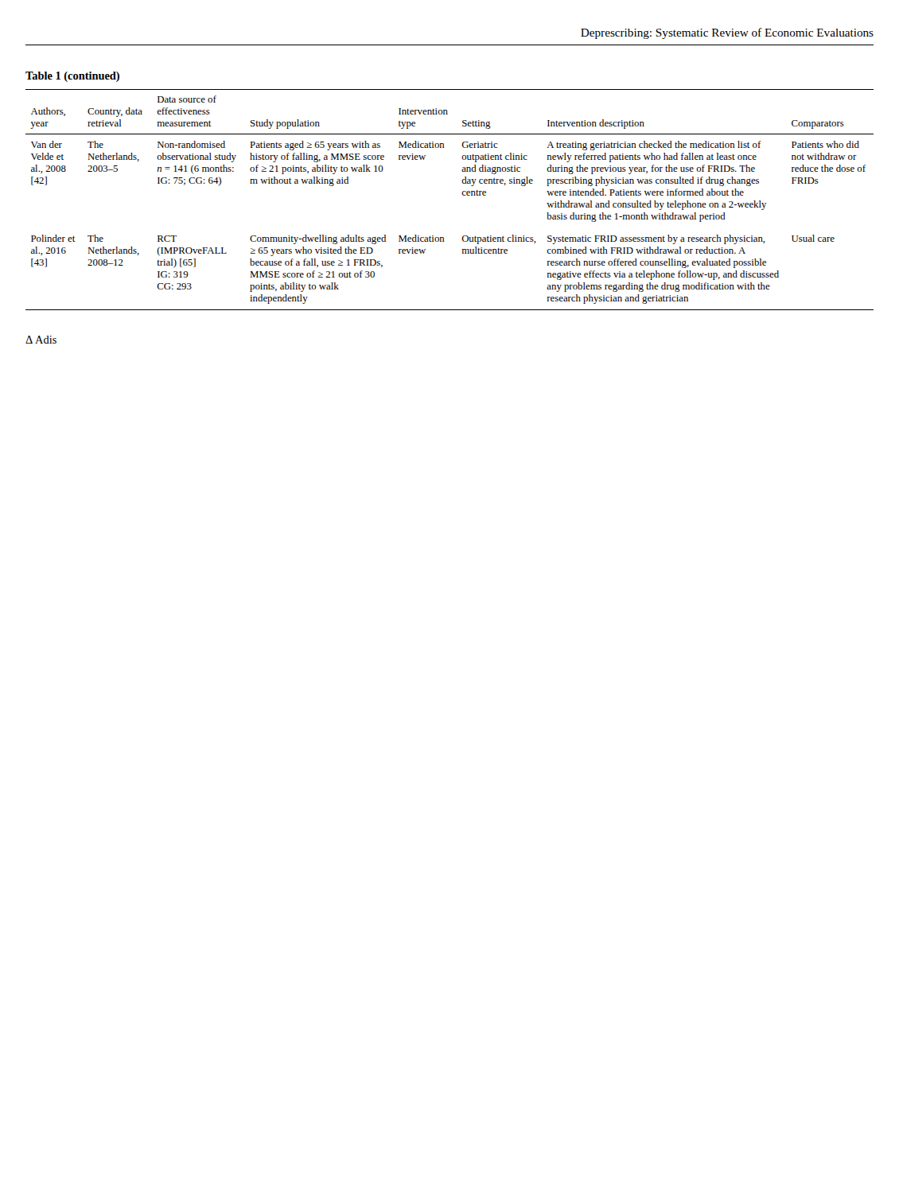Deprescribing: Systematic Review of Economic Evaluations
Table 1 (continued)
| Authors, year | Country, data retrieval | Data source of effectiveness measurement | Study population | Intervention type | Setting | Intervention description | Comparators |
| --- | --- | --- | --- | --- | --- | --- | --- |
| Van der Velde et al., 2008 [42] | The Netherlands, 2003–5 | Non-randomised observational study n = 141 (6 months: IG: 75; CG: 64) | Patients aged ≥ 65 years with as history of falling, a MMSE score of ≥ 21 points, ability to walk 10 m without a walking aid | Medication review | Geriatric outpatient clinic and diagnostic day centre, single centre | A treating geriatrician checked the medication list of newly referred patients who had fallen at least once during the previous year, for the use of FRIDs. The prescribing physician was consulted if drug changes were intended. Patients were informed about the withdrawal and consulted by telephone on a 2-weekly basis during the 1-month withdrawal period | Patients who did not withdraw or reduce the dose of FRIDs |
| Polinder et al., 2016 [43] | The Netherlands, 2008–12 | RCT (IMPROveFALL trial) [65] IG: 319 CG: 293 | Community-dwelling adults aged ≥ 65 years who visited the ED because of a fall, use ≥ 1 FRIDs, MMSE score of ≥ 21 out of 30 points, ability to walk independently | Medication review | Outpatient clinics, multicentre | Systematic FRID assessment by a research physician, combined with FRID withdrawal or reduction. A research nurse offered counselling, evaluated possible negative effects via a telephone follow-up, and discussed any problems regarding the drug modification with the research physician and geriatrician | Usual care |
Δ Adis